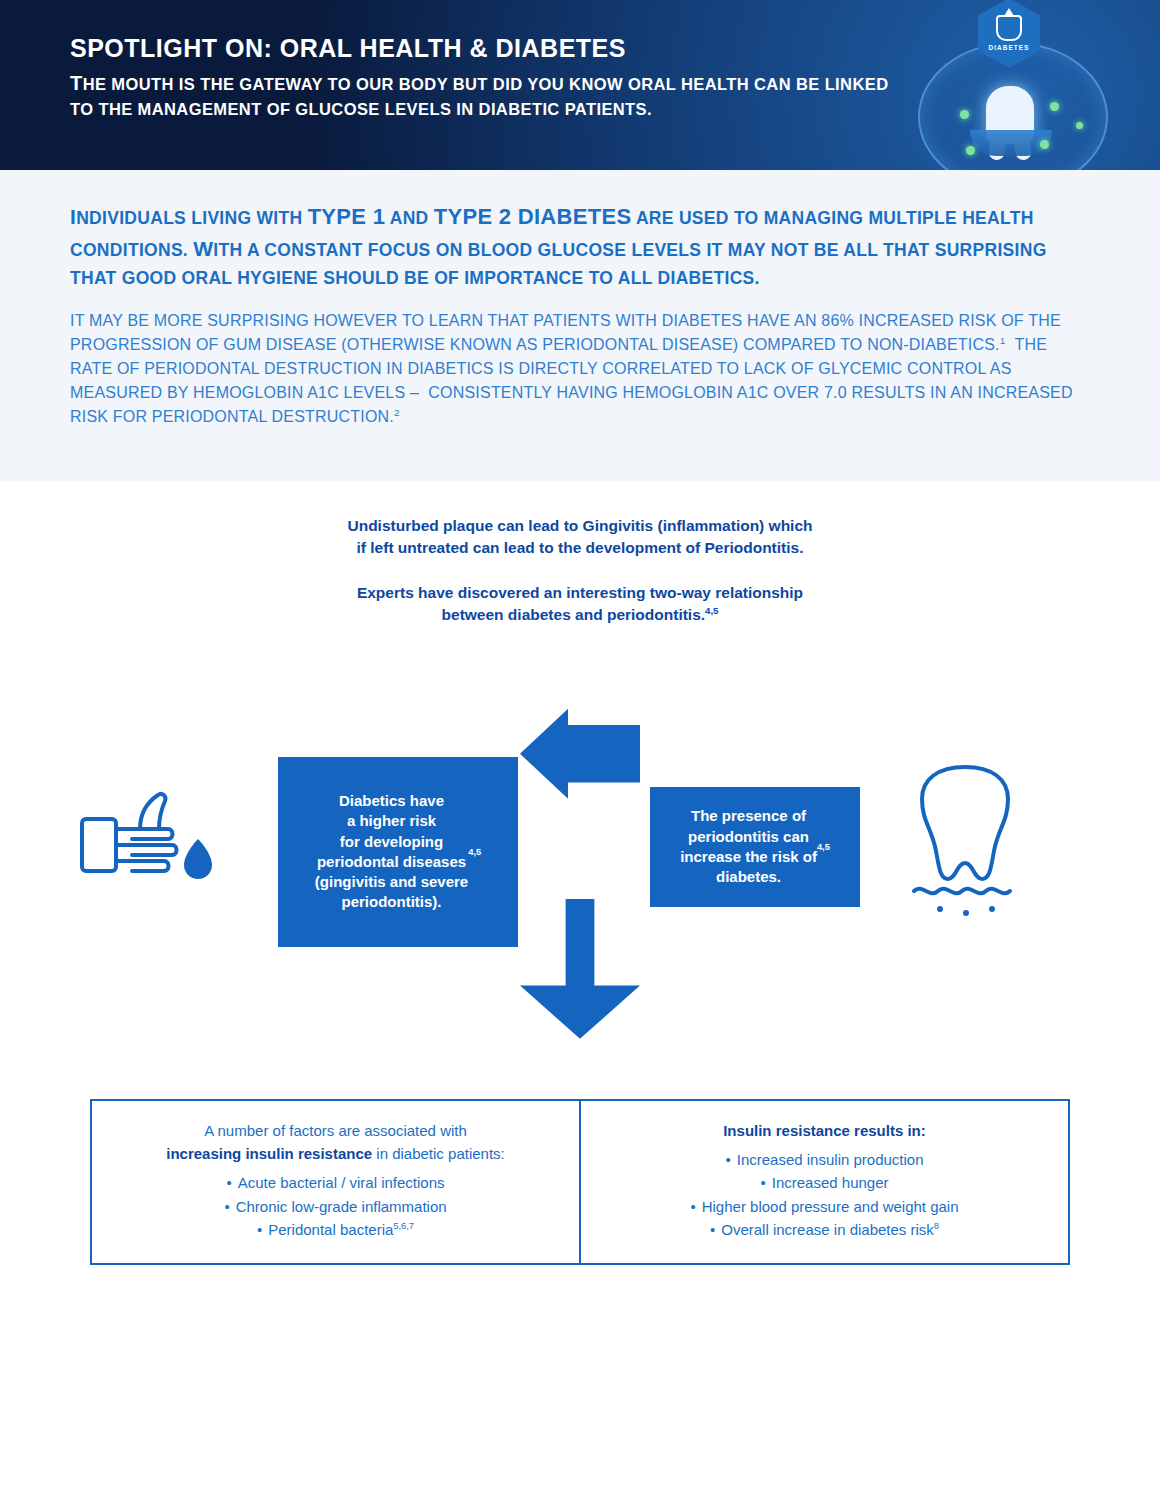Spotlight on: Oral Health & Diabetes
The mouth is the gateway to our body but did you know oral health can be linked to the management of glucose levels in diabetic patients.
DIABETES
Individuals living with type 1 and type 2 diabetes are used to managing multiple health conditions. With a constant focus on blood glucose levels it may not be all that surprising that good oral hygiene should be of importance to all diabetics.
It may be more surprising however to learn that patients with diabetes have an 86% increased risk of the progression of gum disease (otherwise known as periodontal disease) compared to non-diabetics.1 The rate of periodontal destruction in diabetics is directly correlated to lack of glycemic control as measured by hemoglobin A1C levels – consistently having hemoglobin A1C over 7.0 results in an increased risk for periodontal destruction.2
Undisturbed plaque can lead to Gingivitis (inflammation) which
if left untreated can lead to the development of Periodontitis.
Experts have discovered an interesting two-way relationship
between diabetes and periodontitis.4,5
Diabetics have
a higher risk
for developing
periodontal diseases
(gingivitis and severe
periodontitis).4,5
The presence of
periodontitis can
increase the risk of
diabetes.4,5
A number of factors are associated with
increasing insulin resistance in diabetic patients:
Acute bacterial / viral infections
Chronic low-grade inflammation
Peridontal bacteria5,6,7
Insulin resistance results in:
Increased insulin production
Increased hunger
Higher blood pressure and weight gain
Overall increase in diabetes risk8